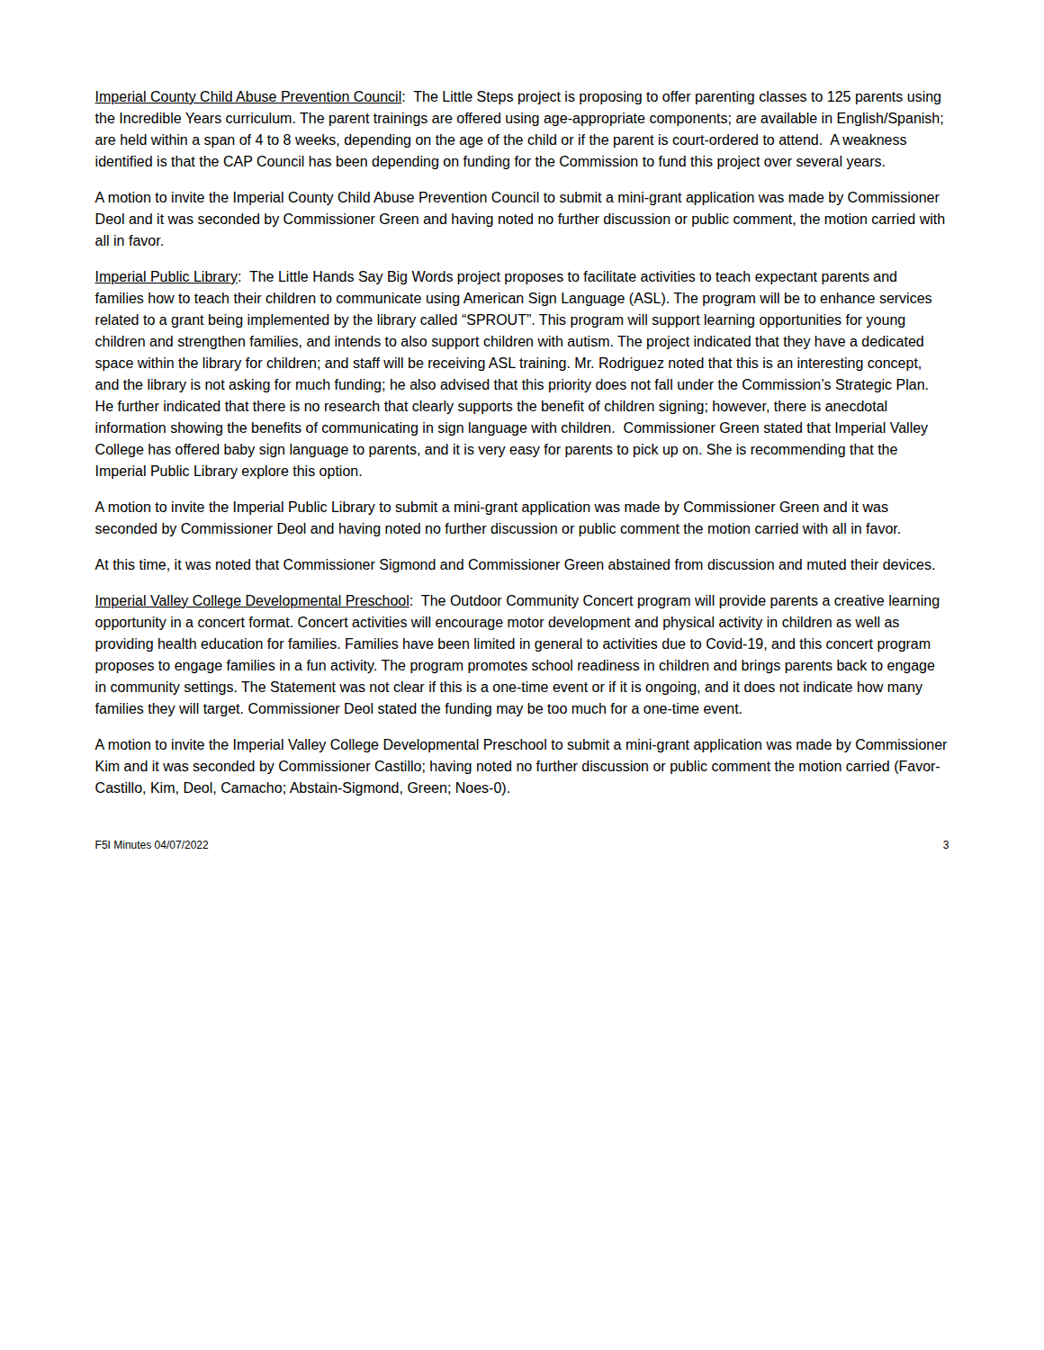Imperial County Child Abuse Prevention Council: The Little Steps project is proposing to offer parenting classes to 125 parents using the Incredible Years curriculum. The parent trainings are offered using age-appropriate components; are available in English/Spanish; are held within a span of 4 to 8 weeks, depending on the age of the child or if the parent is court-ordered to attend. A weakness identified is that the CAP Council has been depending on funding for the Commission to fund this project over several years.
A motion to invite the Imperial County Child Abuse Prevention Council to submit a mini-grant application was made by Commissioner Deol and it was seconded by Commissioner Green and having noted no further discussion or public comment, the motion carried with all in favor.
Imperial Public Library: The Little Hands Say Big Words project proposes to facilitate activities to teach expectant parents and families how to teach their children to communicate using American Sign Language (ASL). The program will be to enhance services related to a grant being implemented by the library called “SPROUT”. This program will support learning opportunities for young children and strengthen families, and intends to also support children with autism. The project indicated that they have a dedicated space within the library for children; and staff will be receiving ASL training. Mr. Rodriguez noted that this is an interesting concept, and the library is not asking for much funding; he also advised that this priority does not fall under the Commission’s Strategic Plan. He further indicated that there is no research that clearly supports the benefit of children signing; however, there is anecdotal information showing the benefits of communicating in sign language with children. Commissioner Green stated that Imperial Valley College has offered baby sign language to parents, and it is very easy for parents to pick up on. She is recommending that the Imperial Public Library explore this option.
A motion to invite the Imperial Public Library to submit a mini-grant application was made by Commissioner Green and it was seconded by Commissioner Deol and having noted no further discussion or public comment the motion carried with all in favor.
At this time, it was noted that Commissioner Sigmond and Commissioner Green abstained from discussion and muted their devices.
Imperial Valley College Developmental Preschool: The Outdoor Community Concert program will provide parents a creative learning opportunity in a concert format. Concert activities will encourage motor development and physical activity in children as well as providing health education for families. Families have been limited in general to activities due to Covid-19, and this concert program proposes to engage families in a fun activity. The program promotes school readiness in children and brings parents back to engage in community settings. The Statement was not clear if this is a one-time event or if it is ongoing, and it does not indicate how many families they will target. Commissioner Deol stated the funding may be too much for a one-time event.
A motion to invite the Imperial Valley College Developmental Preschool to submit a mini-grant application was made by Commissioner Kim and it was seconded by Commissioner Castillo; having noted no further discussion or public comment the motion carried (Favor-Castillo, Kim, Deol, Camacho; Abstain-Sigmond, Green; Noes-0).
F5I Minutes 04/07/2022 3